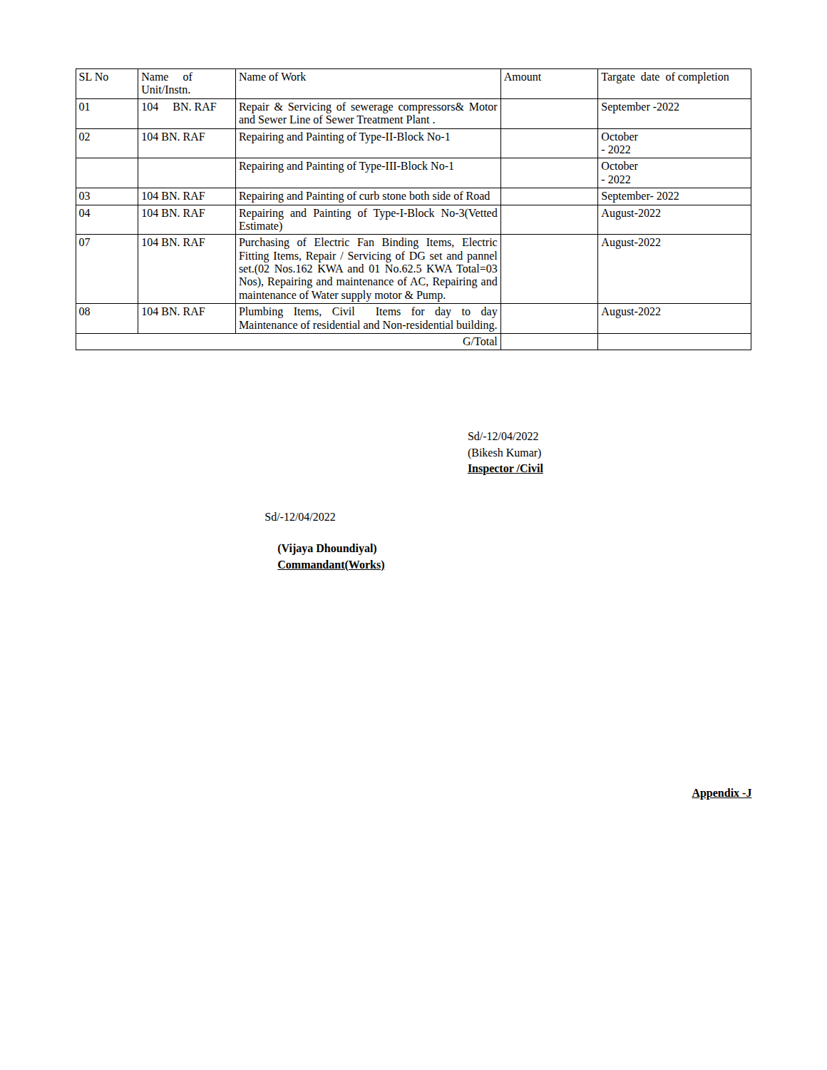| SL No | Name of Unit/Instn. | Name of Work | Amount | Targate date of completion |
| --- | --- | --- | --- | --- |
| 01 | 104 BN. RAF | Repair & Servicing of sewerage compressors& Motor and Sewer Line of Sewer Treatment Plant . | | September -2022 |
| 02 | 104 BN. RAF | Repairing and Painting of Type-II-Block No-1 | | October - 2022 |
| | | Repairing and Painting of Type-III-Block No-1 | | October - 2022 |
| 03 | 104 BN. RAF | Repairing and Painting of curb stone both side of Road | | September- 2022 |
| 04 | 104 BN. RAF | Repairing and Painting of Type-I-Block No-3(Vetted Estimate) | | August-2022 |
| 07 | 104 BN. RAF | Purchasing of Electric Fan Binding Items, Electric Fitting Items, Repair / Servicing of DG set and pannel set.(02 Nos.162 KWA and 01 No.62.5 KWA Total=03 Nos), Repairing and maintenance of AC, Repairing and maintenance of Water supply motor & Pump. | | August-2022 |
| 08 | 104 BN. RAF | Plumbing Items, Civil Items for day to day Maintenance of residential and Non-residential building. | | August-2022 |
| G/Total | | |
Sd/-12/04/2022
(Bikesh Kumar)
Inspector /Civil
Sd/-12/04/2022
(Vijaya Dhoundiyal)
Commandant(Works)
Appendix -J